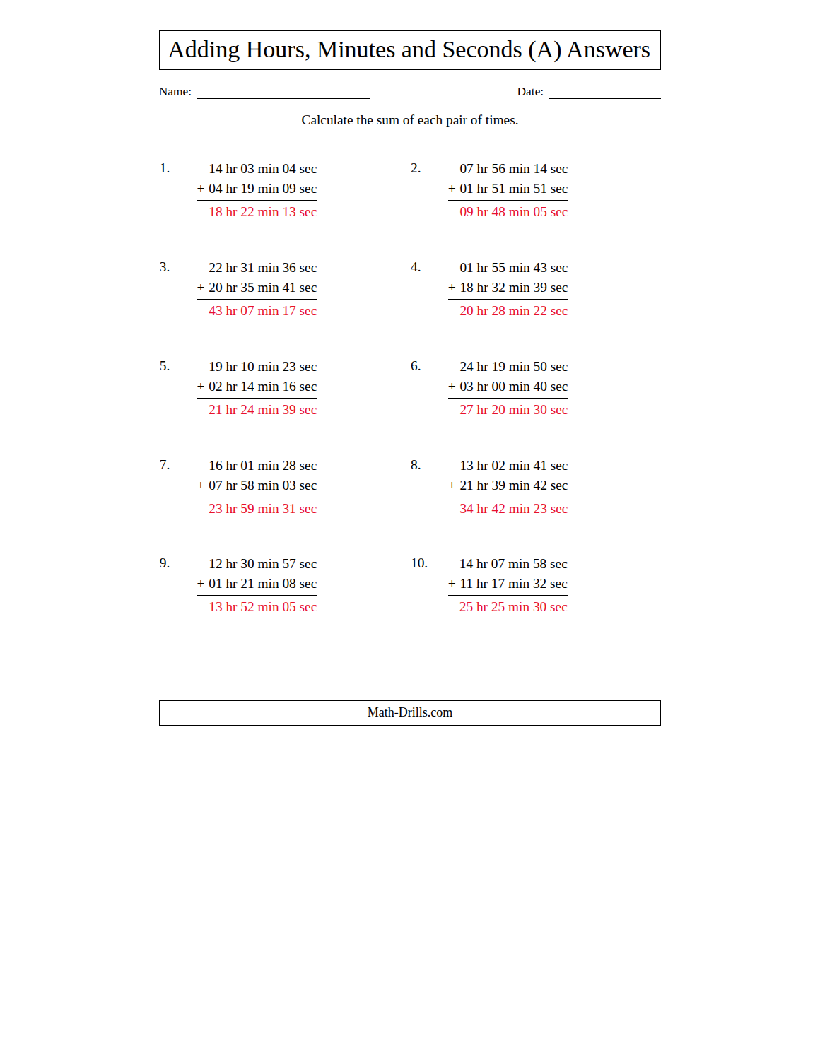Adding Hours, Minutes and Seconds (A) Answers
Name:
Date:
Calculate the sum of each pair of times.
| 1. 14 hr 03 min 04 sec + 04 hr 19 min 09 sec 18 hr 22 min 13 sec | 2. 07 hr 56 min 14 sec + 01 hr 51 min 51 sec 09 hr 48 min 05 sec |
| 3. 22 hr 31 min 36 sec + 20 hr 35 min 41 sec 43 hr 07 min 17 sec | 4. 01 hr 55 min 43 sec + 18 hr 32 min 39 sec 20 hr 28 min 22 sec |
| 5. 19 hr 10 min 23 sec + 02 hr 14 min 16 sec 21 hr 24 min 39 sec | 6. 24 hr 19 min 50 sec + 03 hr 00 min 40 sec 27 hr 20 min 30 sec |
| 7. 16 hr 01 min 28 sec + 07 hr 58 min 03 sec 23 hr 59 min 31 sec | 8. 13 hr 02 min 41 sec + 21 hr 39 min 42 sec 34 hr 42 min 23 sec |
| 9. 12 hr 30 min 57 sec + 01 hr 21 min 08 sec 13 hr 52 min 05 sec | 10. 14 hr 07 min 58 sec + 11 hr 17 min 32 sec 25 hr 25 min 30 sec |
Math-Drills.com